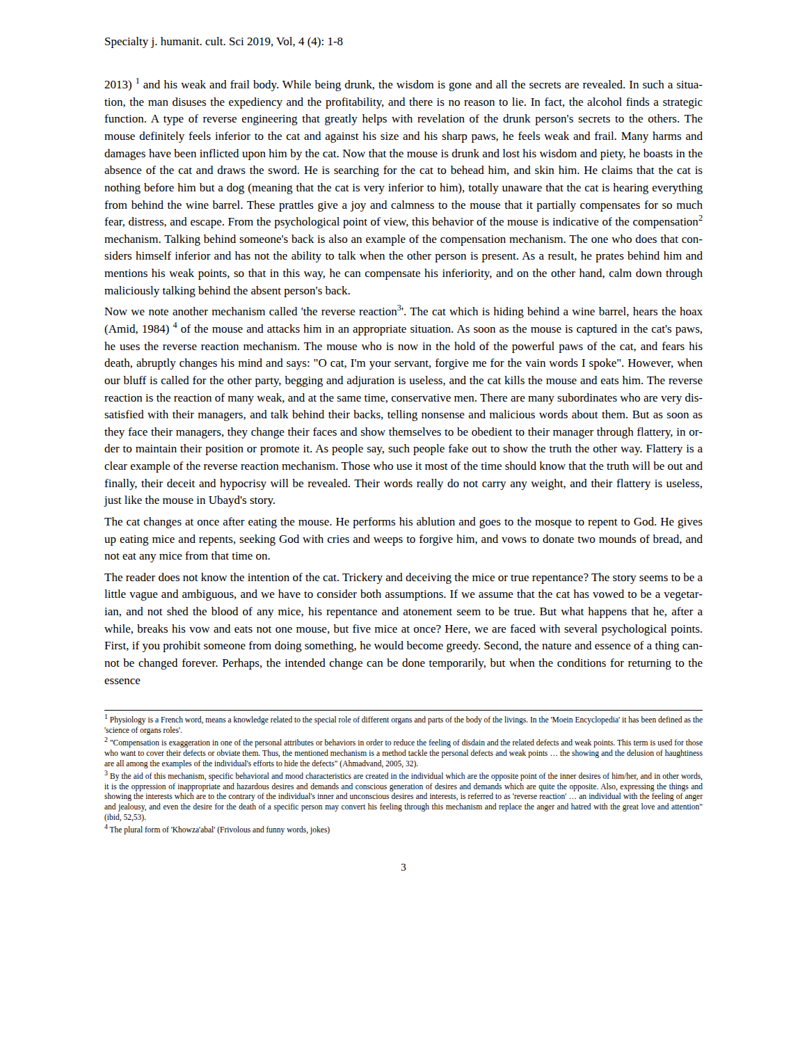Specialty j. humanit. cult. Sci 2019, Vol, 4 (4): 1-8
2013) 1 and his weak and frail body. While being drunk, the wisdom is gone and all the secrets are revealed. In such a situation, the man disuses the expediency and the profitability, and there is no reason to lie. In fact, the alcohol finds a strategic function. A type of reverse engineering that greatly helps with revelation of the drunk person's secrets to the others. The mouse definitely feels inferior to the cat and against his size and his sharp paws, he feels weak and frail. Many harms and damages have been inflicted upon him by the cat. Now that the mouse is drunk and lost his wisdom and piety, he boasts in the absence of the cat and draws the sword. He is searching for the cat to behead him, and skin him. He claims that the cat is nothing before him but a dog (meaning that the cat is very inferior to him), totally unaware that the cat is hearing everything from behind the wine barrel. These prattles give a joy and calmness to the mouse that it partially compensates for so much fear, distress, and escape. From the psychological point of view, this behavior of the mouse is indicative of the compensation2 mechanism. Talking behind someone's back is also an example of the compensation mechanism. The one who does that considers himself inferior and has not the ability to talk when the other person is present. As a result, he prates behind him and mentions his weak points, so that in this way, he can compensate his inferiority, and on the other hand, calm down through maliciously talking behind the absent person's back.
Now we note another mechanism called 'the reverse reaction3'. The cat which is hiding behind a wine barrel, hears the hoax (Amid, 1984) 4 of the mouse and attacks him in an appropriate situation. As soon as the mouse is captured in the cat's paws, he uses the reverse reaction mechanism. The mouse who is now in the hold of the powerful paws of the cat, and fears his death, abruptly changes his mind and says: "O cat, I'm your servant, forgive me for the vain words I spoke". However, when our bluff is called for the other party, begging and adjuration is useless, and the cat kills the mouse and eats him. The reverse reaction is the reaction of many weak, and at the same time, conservative men. There are many subordinates who are very dissatisfied with their managers, and talk behind their backs, telling nonsense and malicious words about them. But as soon as they face their managers, they change their faces and show themselves to be obedient to their manager through flattery, in order to maintain their position or promote it. As people say, such people fake out to show the truth the other way. Flattery is a clear example of the reverse reaction mechanism. Those who use it most of the time should know that the truth will be out and finally, their deceit and hypocrisy will be revealed. Their words really do not carry any weight, and their flattery is useless, just like the mouse in Ubayd's story.
The cat changes at once after eating the mouse. He performs his ablution and goes to the mosque to repent to God. He gives up eating mice and repents, seeking God with cries and weeps to forgive him, and vows to donate two mounds of bread, and not eat any mice from that time on.
The reader does not know the intention of the cat. Trickery and deceiving the mice or true repentance? The story seems to be a little vague and ambiguous, and we have to consider both assumptions. If we assume that the cat has vowed to be a vegetarian, and not shed the blood of any mice, his repentance and atonement seem to be true. But what happens that he, after a while, breaks his vow and eats not one mouse, but five mice at once? Here, we are faced with several psychological points. First, if you prohibit someone from doing something, he would become greedy. Second, the nature and essence of a thing cannot be changed forever. Perhaps, the intended change can be done temporarily, but when the conditions for returning to the essence
1 Physiology is a French word, means a knowledge related to the special role of different organs and parts of the body of the livings. In the 'Moein Encyclopedia' it has been defined as the 'science of organs roles'.
2 "Compensation is exaggeration in one of the personal attributes or behaviors in order to reduce the feeling of disdain and the related defects and weak points. This term is used for those who want to cover their defects or obviate them. Thus, the mentioned mechanism is a method tackle the personal defects and weak points … the showing and the delusion of haughtiness are all among the examples of the individual's efforts to hide the defects" (Ahmadvand, 2005, 32).
3 By the aid of this mechanism, specific behavioral and mood characteristics are created in the individual which are the opposite point of the inner desires of him/her, and in other words, it is the oppression of inappropriate and hazardous desires and demands and conscious generation of desires and demands which are quite the opposite. Also, expressing the things and showing the interests which are to the contrary of the individual's inner and unconscious desires and interests, is referred to as 'reverse reaction' … an individual with the feeling of anger and jealousy, and even the desire for the death of a specific person may convert his feeling through this mechanism and replace the anger and hatred with the great love and attention" (ibid, 52,53).
4 The plural form of 'Khowza'abal' (Frivolous and funny words, jokes)
3